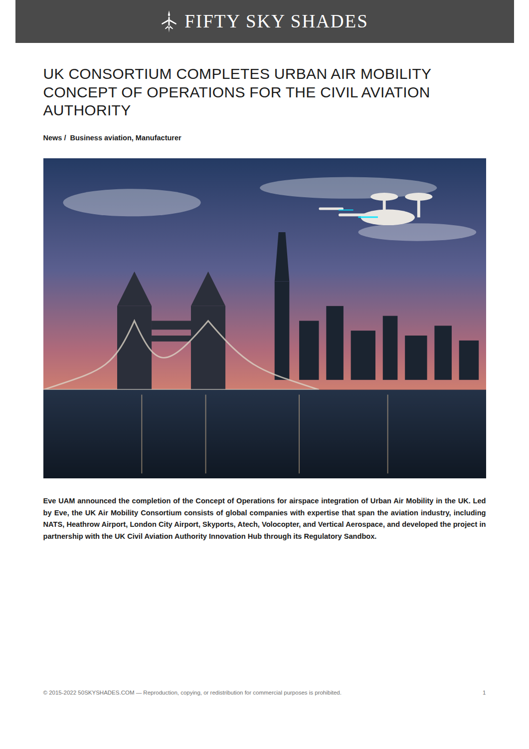FIFTY SKY SHADES
UK CONSORTIUM COMPLETES URBAN AIR MOBILITY CONCEPT OF OPERATIONS FOR THE CIVIL AVIATION AUTHORITY
News / Business aviation, Manufacturer
Eve UAM announced the completion of the Concept of Operations for airspace integration of Urban Air Mobility in the UK. Led by Eve, the UK Air Mobility Consortium consists of global companies with expertise that span the aviation industry, including NATS, Heathrow Airport, London City Airport, Skyports, Atech, Volocopter, and Vertical Aerospace, and developed the project in partnership with the UK Civil Aviation Authority Innovation Hub through its Regulatory Sandbox.
© 2015-2022 50SKYSHADES.COM — Reproduction, copying, or redistribution for commercial purposes is prohibited.
1